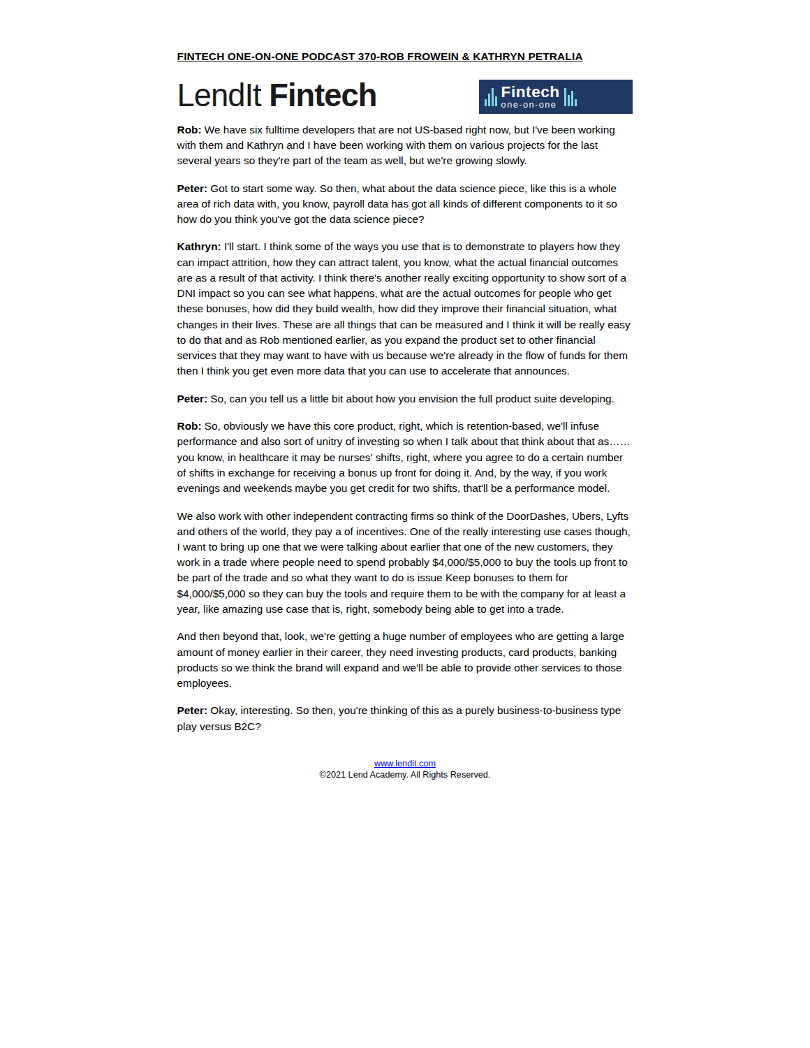FINTECH ONE-ON-ONE PODCAST 370-ROB FROWEIN & KATHRYN PETRALIA
LendIt Fintech
Fintech
one-on-one
Rob: We have six fulltime developers that are not US-based right now, but I've been working with them and Kathryn and I have been working with them on various projects for the last several years so they're part of the team as well, but we're growing slowly.
Peter: Got to start some way. So then, what about the data science piece, like this is a whole area of rich data with, you know, payroll data has got all kinds of different components to it so how do you think you've got the data science piece?
Kathryn: I'll start. I think some of the ways you use that is to demonstrate to players how they can impact attrition, how they can attract talent, you know, what the actual financial outcomes are as a result of that activity. I think there's another really exciting opportunity to show sort of a DNI impact so you can see what happens, what are the actual outcomes for people who get these bonuses, how did they build wealth, how did they improve their financial situation, what changes in their lives. These are all things that can be measured and I think it will be really easy to do that and as Rob mentioned earlier, as you expand the product set to other financial services that they may want to have with us because we're already in the flow of funds for them then I think you get even more data that you can use to accelerate that announces.
Peter: So, can you tell us a little bit about how you envision the full product suite developing.
Rob: So, obviously we have this core product, right, which is retention-based, we'll infuse performance and also sort of unitry of investing so when I talk about that think about that as……you know, in healthcare it may be nurses' shifts, right, where you agree to do a certain number of shifts in exchange for receiving a bonus up front for doing it. And, by the way, if you work evenings and weekends maybe you get credit for two shifts, that'll be a performance model.
We also work with other independent contracting firms so think of the DoorDashes, Ubers, Lyfts and others of the world, they pay a of incentives. One of the really interesting use cases though, I want to bring up one that we were talking about earlier that one of the new customers, they work in a trade where people need to spend probably $4,000/$5,000 to buy the tools up front to be part of the trade and so what they want to do is issue Keep bonuses to them for $4,000/$5,000 so they can buy the tools and require them to be with the company for at least a year, like amazing use case that is, right, somebody being able to get into a trade.
And then beyond that, look, we're getting a huge number of employees who are getting a large amount of money earlier in their career, they need investing products, card products, banking products so we think the brand will expand and we'll be able to provide other services to those employees.
Peter: Okay, interesting. So then, you're thinking of this as a purely business-to-business type play versus B2C?
www.lendit.com
©2021 Lend Academy. All Rights Reserved.